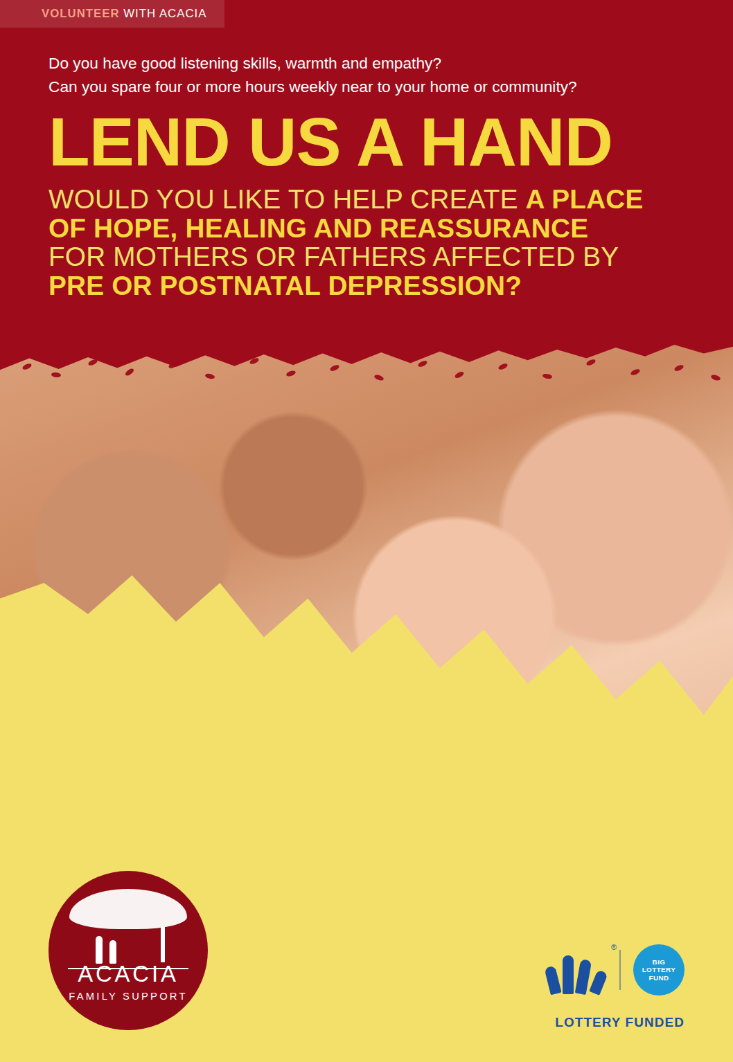VOLUNTEER WITH ACACIA
Do you have good listening skills, warmth and empathy?
Can you spare four or more hours weekly near to your home or community?
Lend us a hand
Would you like to help create a place of hope, healing and reassurance for mothers or fathers affected by pre or postnatal depression?
ACACIA
FAMILY SUPPORT
®
Big
Lottery
Fund
Lottery Funded